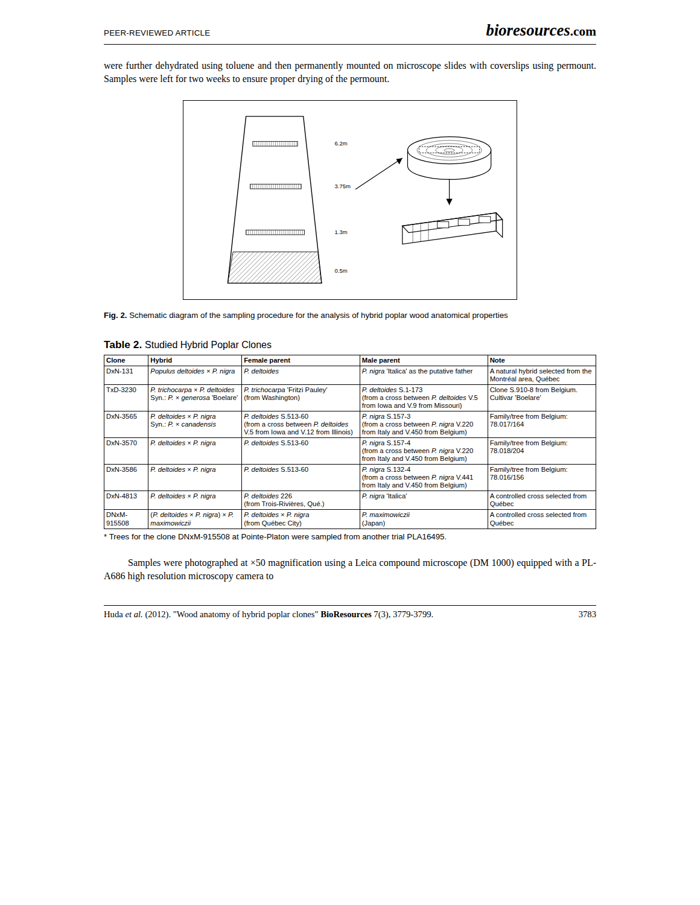PEER-REVIEWED ARTICLE
bioresources.com
were further dehydrated using toluene and then permanently mounted on microscope slides with coverslips using permount. Samples were left for two weeks to ensure proper drying of the permount.
6.2m 3.75m 1.3m 0.5m
Fig. 2. Schematic diagram of the sampling procedure for the analysis of hybrid poplar wood anatomical properties
Table 2. Studied Hybrid Poplar Clones
| Clone | Hybrid | Female parent | Male parent | Note |
| --- | --- | --- | --- | --- |
| DxN-131 | Populus deltoides × P. nigra | P. deltoides | P. nigra 'Italica' as the putative father | A natural hybrid selected from the Montréal area, Québec |
| TxD-3230 | P. trichocarpa × P. deltoides Syn.: P. × generosa 'Boelare' | P. trichocarpa 'Fritzi Pauley' (from Washington) | P. deltoides S.1-173 (from a cross between P. deltoides V.5 from Iowa and V.9 from Missouri) | Clone S.910-8 from Belgium. Cultivar 'Boelare' |
| DxN-3565 | P. deltoides × P. nigra Syn.: P. × canadensis | P. deltoides S.513-60 (from a cross between P. deltoides V.5 from Iowa and V.12 from Illinois) | P. nigra S.157-3 (from a cross between P. nigra V.220 from Italy and V.450 from Belgium) | Family/tree from Belgium: 78.017/164 |
| DxN-3570 | P. deltoides × P. nigra | P. deltoides S.513-60 | P. nigra S.157-4 (from a cross between P. nigra V.220 from Italy and V.450 from Belgium) | Family/tree from Belgium: 78.018/204 |
| DxN-3586 | P. deltoides × P. nigra | P. deltoides S.513-60 | P. nigra S.132-4 (from a cross between P. nigra V.441 from Italy and V.450 from Belgium) | Family/tree from Belgium: 78.016/156 |
| DxN-4813 | P. deltoides × P. nigra | P. deltoides 226 (from Trois-Rivières, Qué.) | P. nigra 'Italica' | A controlled cross selected from Québec |
| DNxM-915508 | ( P. deltoides × P. nigra ) × P. maximowiczii | P. deltoides × P. nigra (from Québec City) | P. maximowiczii (Japan) | A controlled cross selected from Québec |
* Trees for the clone DNxM-915508 at Pointe-Platon were sampled from another trial PLA16495.
Samples were photographed at ×50 magnification using a Leica compound microscope (DM 1000) equipped with a PL-A686 high resolution microscopy camera to
Huda et al. (2012). "Wood anatomy of hybrid poplar clones" BioResources 7(3), 3779-3799. 3783